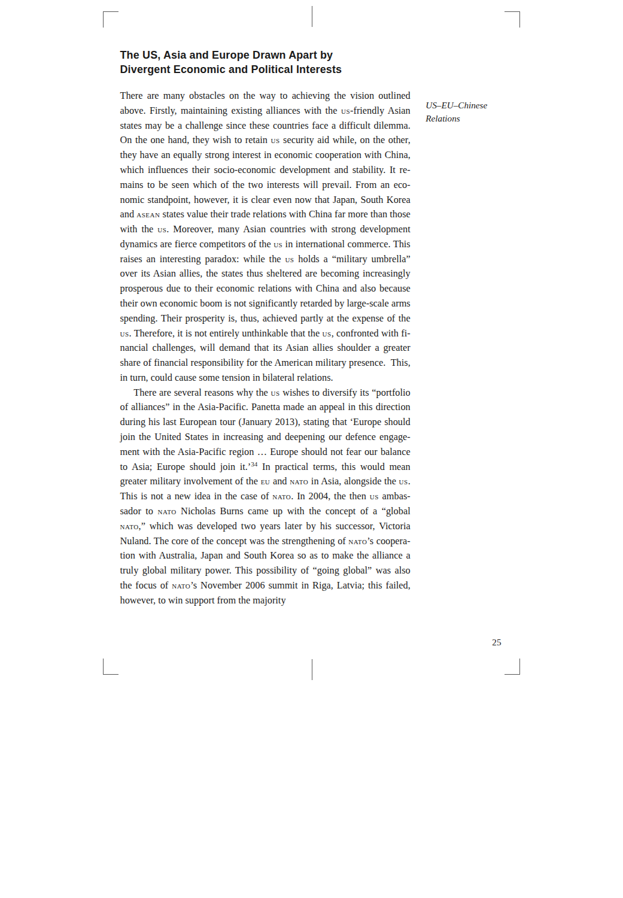The US, Asia and Europe Drawn Apart by
Divergent Economic and Political Interests
There are many obstacles on the way to achieving the vision outlined above. Firstly, maintaining existing alliances with the us-friendly Asian states may be a challenge since these countries face a difficult dilemma. On the one hand, they wish to retain us security aid while, on the other, they have an equally strong interest in economic cooperation with China, which influences their socio-economic development and stability. It remains to be seen which of the two interests will prevail. From an economic standpoint, however, it is clear even now that Japan, South Korea and asean states value their trade relations with China far more than those with the us. Moreover, many Asian countries with strong development dynamics are fierce competitors of the us in international commerce. This raises an interesting paradox: while the us holds a “military umbrella” over its Asian allies, the states thus sheltered are becoming increasingly prosperous due to their economic relations with China and also because their own economic boom is not significantly retarded by large-scale arms spending. Their prosperity is, thus, achieved partly at the expense of the us. Therefore, it is not entirely unthinkable that the us, confronted with financial challenges, will demand that its Asian allies shoulder a greater share of financial responsibility for the American military presence. This, in turn, could cause some tension in bilateral relations.
There are several reasons why the us wishes to diversify its “portfolio of alliances” in the Asia-Pacific. Panetta made an appeal in this direction during his last European tour (January 2013), stating that ‘Europe should join the United States in increasing and deepening our defence engagement with the Asia-Pacific region … Europe should not fear our balance to Asia; Europe should join it.’34 In practical terms, this would mean greater military involvement of the eu and nato in Asia, alongside the us. This is not a new idea in the case of nato. In 2004, the then us ambassador to nato Nicholas Burns came up with the concept of a “global nato,” which was developed two years later by his successor, Victoria Nuland. The core of the concept was the strengthening of nato’s cooperation with Australia, Japan and South Korea so as to make the alliance a truly global military power. This possibility of “going global” was also the focus of nato’s November 2006 summit in Riga, Latvia; this failed, however, to win support from the majority
US–EU–Chinese Relations
25